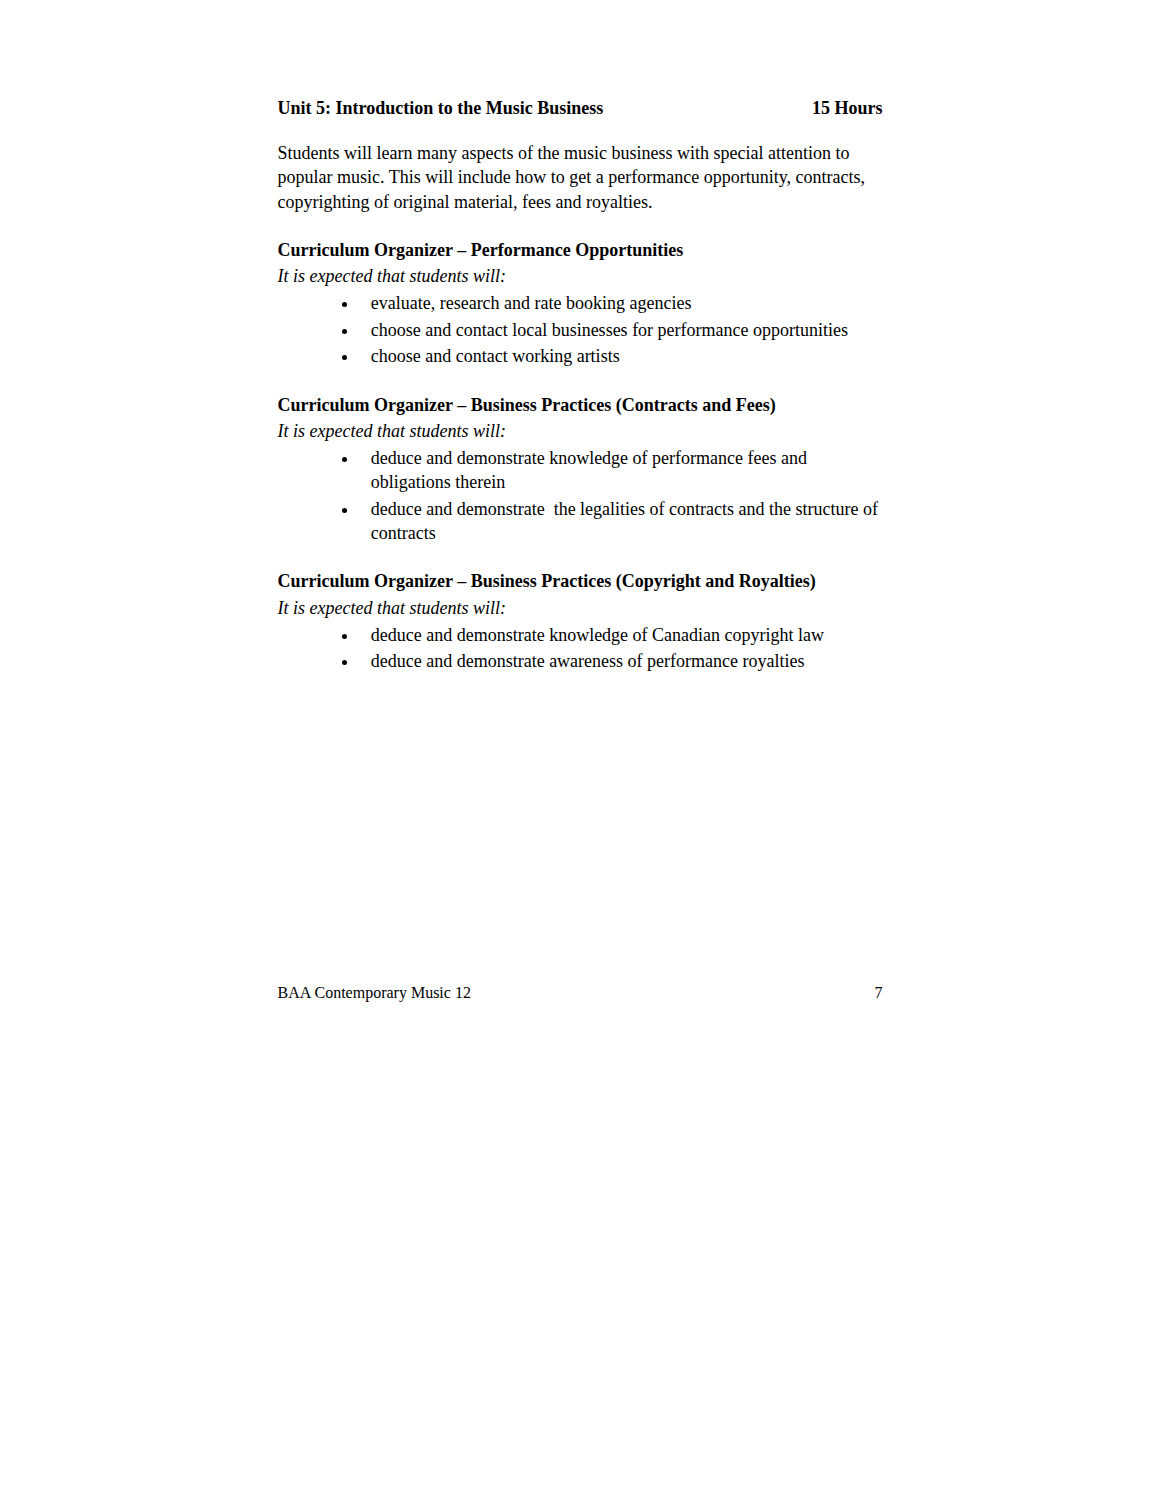Unit 5: Introduction to the Music Business 15 Hours
Students will learn many aspects of the music business with special attention to popular music. This will include how to get a performance opportunity, contracts, copyrighting of original material, fees and royalties.
Curriculum Organizer – Performance Opportunities
It is expected that students will:
evaluate, research and rate booking agencies
choose and contact local businesses for performance opportunities
choose and contact working artists
Curriculum Organizer – Business Practices (Contracts and Fees)
It is expected that students will:
deduce and demonstrate knowledge of performance fees and obligations therein
deduce and demonstrate the legalities of contracts and the structure of contracts
Curriculum Organizer – Business Practices (Copyright and Royalties)
It is expected that students will:
deduce and demonstrate knowledge of Canadian copyright law
deduce and demonstrate awareness of performance royalties
BAA Contemporary Music 12 7